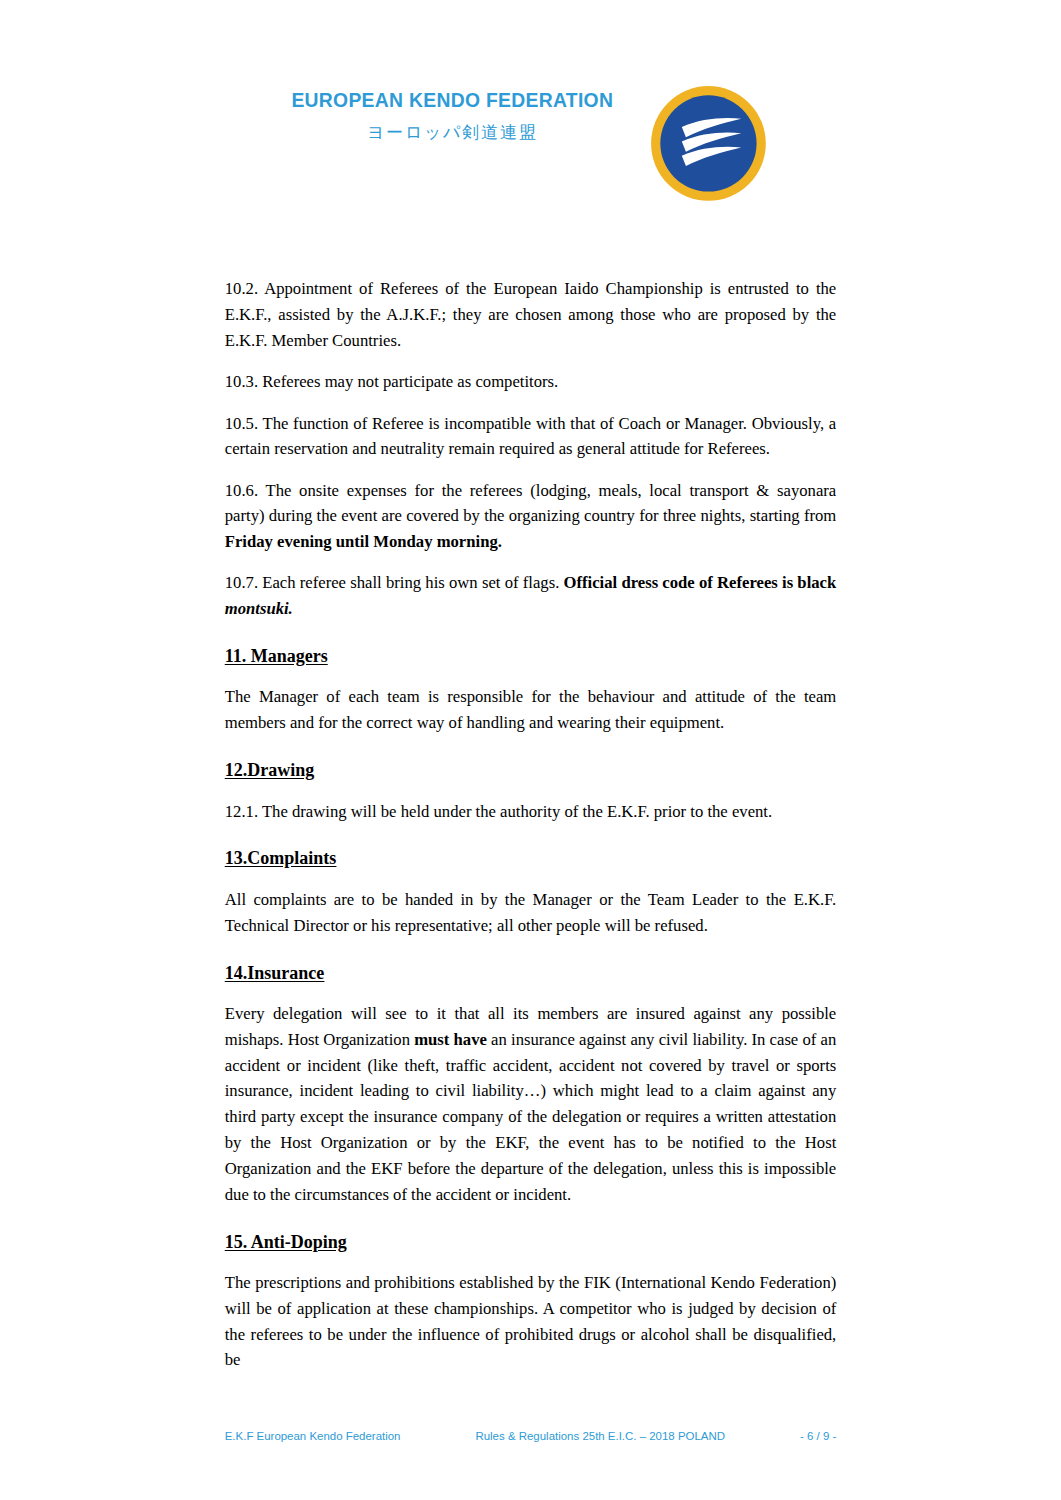EUROPEAN KENDO FEDERATION
ヨーロッパ剣道連盟
10.2. Appointment of Referees of the European Iaido Championship is entrusted to the E.K.F., assisted by the A.J.K.F.; they are chosen among those who are proposed by the E.K.F. Member Countries.
10.3. Referees may not participate as competitors.
10.5. The function of Referee is incompatible with that of Coach or Manager. Obviously, a certain reservation and neutrality remain required as general attitude for Referees.
10.6. The onsite expenses for the referees (lodging, meals, local transport & sayonara party) during the event are covered by the organizing country for three nights, starting from Friday evening until Monday morning.
10.7. Each referee shall bring his own set of flags. Official dress code of Referees is black montsuki.
11. Managers
The Manager of each team is responsible for the behaviour and attitude of the team members and for the correct way of handling and wearing their equipment.
12.Drawing
12.1. The drawing will be held under the authority of the E.K.F. prior to the event.
13.Complaints
All complaints are to be handed in by the Manager or the Team Leader to the E.K.F. Technical Director or his representative; all other people will be refused.
14.Insurance
Every delegation will see to it that all its members are insured against any possible mishaps. Host Organization must have an insurance against any civil liability. In case of an accident or incident (like theft, traffic accident, accident not covered by travel or sports insurance, incident leading to civil liability…) which might lead to a claim against any third party except the insurance company of the delegation or requires a written attestation by the Host Organization or by the EKF, the event has to be notified to the Host Organization and the EKF before the departure of the delegation, unless this is impossible due to the circumstances of the accident or incident.
15. Anti-Doping
The prescriptions and prohibitions established by the FIK (International Kendo Federation) will be of application at these championships. A competitor who is judged by decision of the referees to be under the influence of prohibited drugs or alcohol shall be disqualified, be
E.K.F European Kendo Federation
Rules & Regulations 25th E.I.C. – 2018 POLAND
- 6 / 9 -